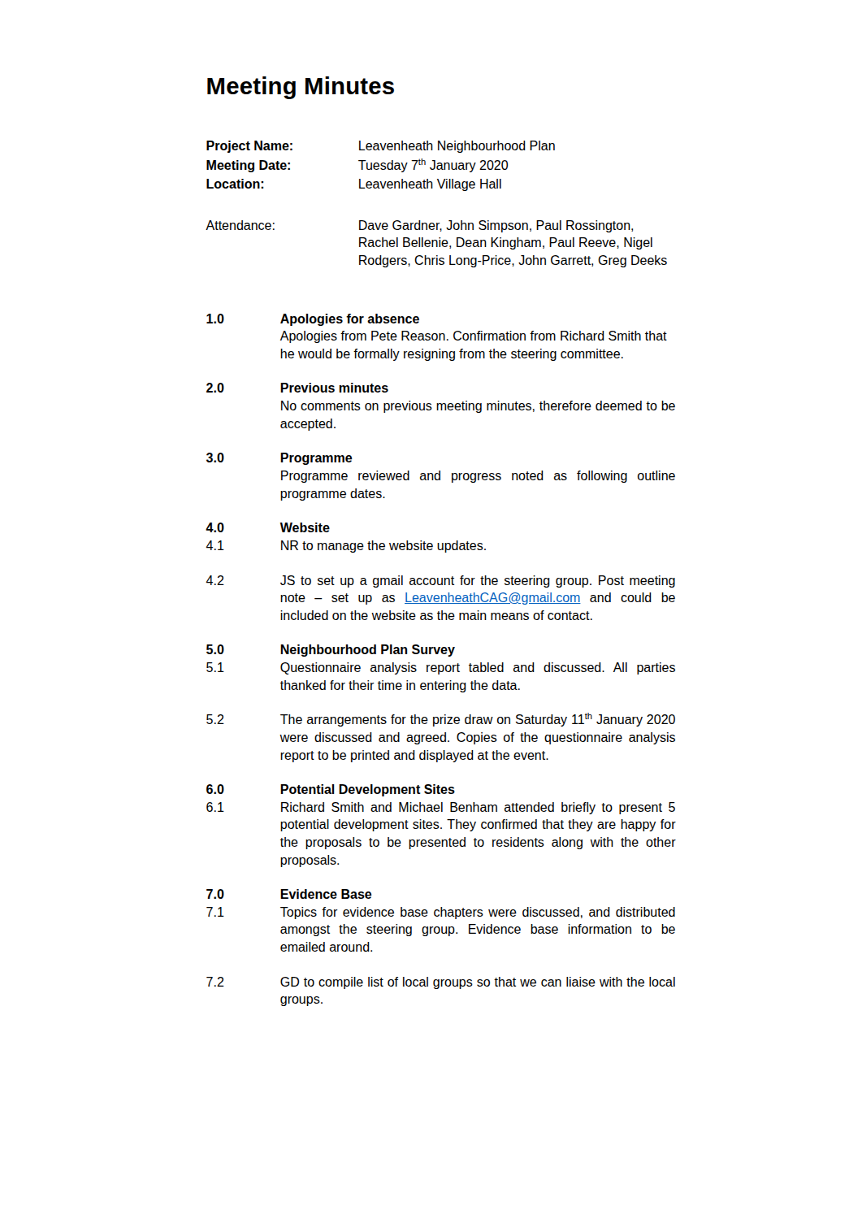Meeting Minutes
| Project Name: | Leavenheath Neighbourhood Plan |
| Meeting Date: | Tuesday 7 th January 2020 |
| Location: | Leavenheath Village Hall |
| Attendance: | Dave Gardner, John Simpson, Paul Rossington, Rachel Bellenie, Dean Kingham, Paul Reeve, Nigel Rodgers, Chris Long-Price, John Garrett, Greg Deeks |
| 1.0 | Apologies for absence Apologies from Pete Reason. Confirmation from Richard Smith that he would be formally resigning from the steering committee. |
| 2.0 | Previous minutes No comments on previous meeting minutes, therefore deemed to be accepted. |
| 3.0 | Programme Programme reviewed and progress noted as following outline programme dates. |
| 4.0 | Website |
| 4.1 | NR to manage the website updates. |
| 4.2 | JS to set up a gmail account for the steering group. Post meeting note – set up as LeavenheathCAG@gmail.com and could be included on the website as the main means of contact. |
| 5.0 | Neighbourhood Plan Survey |
| 5.1 | Questionnaire analysis report tabled and discussed. All parties thanked for their time in entering the data. |
| 5.2 | The arrangements for the prize draw on Saturday 11 th January 2020 were discussed and agreed. Copies of the questionnaire analysis report to be printed and displayed at the event. |
| 6.0 | Potential Development Sites |
| 6.1 | Richard Smith and Michael Benham attended briefly to present 5 potential development sites. They confirmed that they are happy for the proposals to be presented to residents along with the other proposals. |
| 7.0 | Evidence Base |
| 7.1 | Topics for evidence base chapters were discussed, and distributed amongst the steering group. Evidence base information to be emailed around. |
| 7.2 | GD to compile list of local groups so that we can liaise with the local groups. |